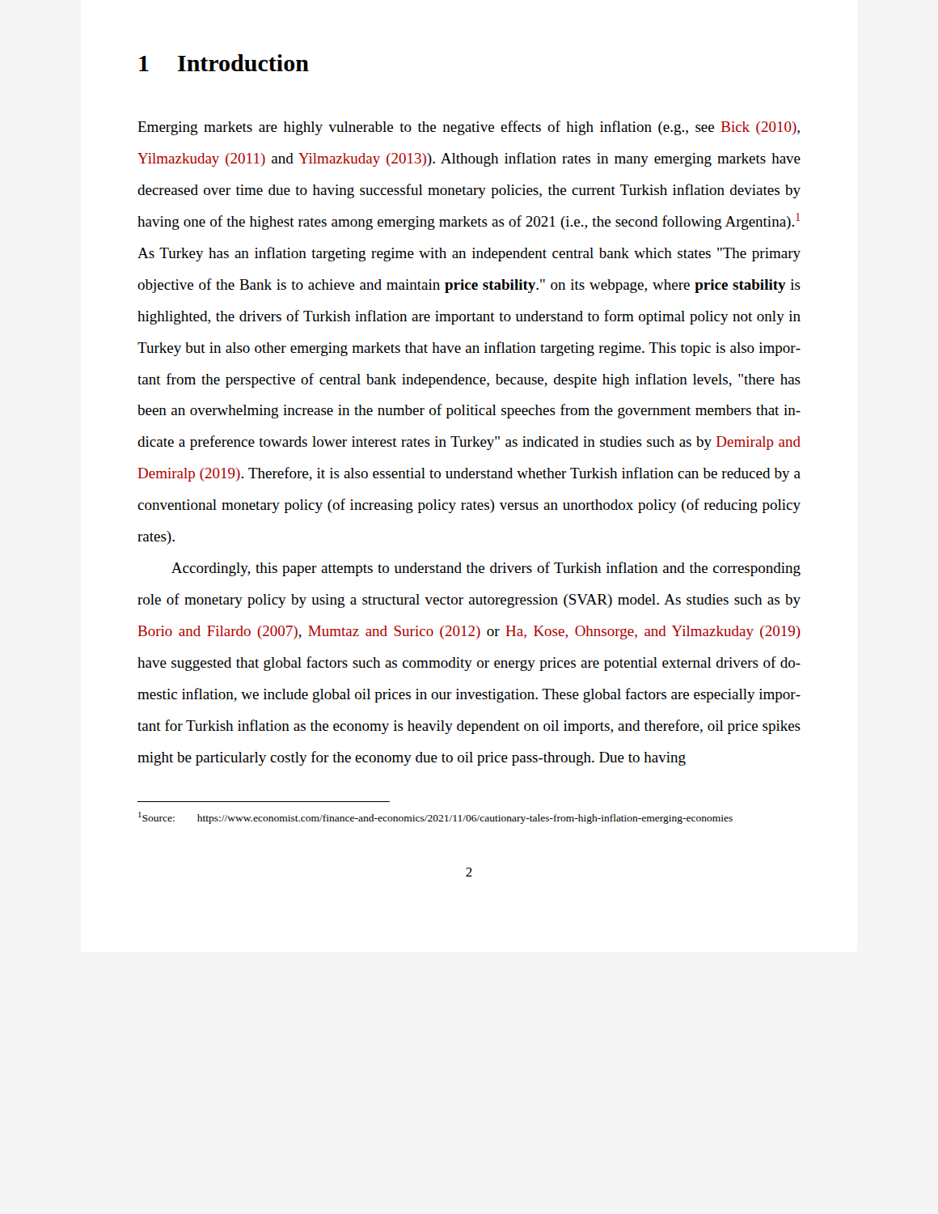1 Introduction
Emerging markets are highly vulnerable to the negative effects of high inflation (e.g., see Bick (2010), Yilmazkuday (2011) and Yilmazkuday (2013)). Although inflation rates in many emerging markets have decreased over time due to having successful monetary policies, the current Turkish inflation deviates by having one of the highest rates among emerging markets as of 2021 (i.e., the second following Argentina).1 As Turkey has an inflation targeting regime with an independent central bank which states "The primary objective of the Bank is to achieve and maintain price stability." on its webpage, where price stability is highlighted, the drivers of Turkish inflation are important to understand to form optimal policy not only in Turkey but in also other emerging markets that have an inflation targeting regime. This topic is also important from the perspective of central bank independence, because, despite high inflation levels, "there has been an overwhelming increase in the number of political speeches from the government members that indicate a preference towards lower interest rates in Turkey" as indicated in studies such as by Demiralp and Demiralp (2019). Therefore, it is also essential to understand whether Turkish inflation can be reduced by a conventional monetary policy (of increasing policy rates) versus an unorthodox policy (of reducing policy rates).
Accordingly, this paper attempts to understand the drivers of Turkish inflation and the corresponding role of monetary policy by using a structural vector autoregression (SVAR) model. As studies such as by Borio and Filardo (2007), Mumtaz and Surico (2012) or Ha, Kose, Ohnsorge, and Yilmazkuday (2019) have suggested that global factors such as commodity or energy prices are potential external drivers of domestic inflation, we include global oil prices in our investigation. These global factors are especially important for Turkish inflation as the economy is heavily dependent on oil imports, and therefore, oil price spikes might be particularly costly for the economy due to oil price pass-through. Due to having
1 Source: https://www.economist.com/finance-and-economics/2021/11/06/cautionary-tales-from-high-inflation-emerging-economies
2